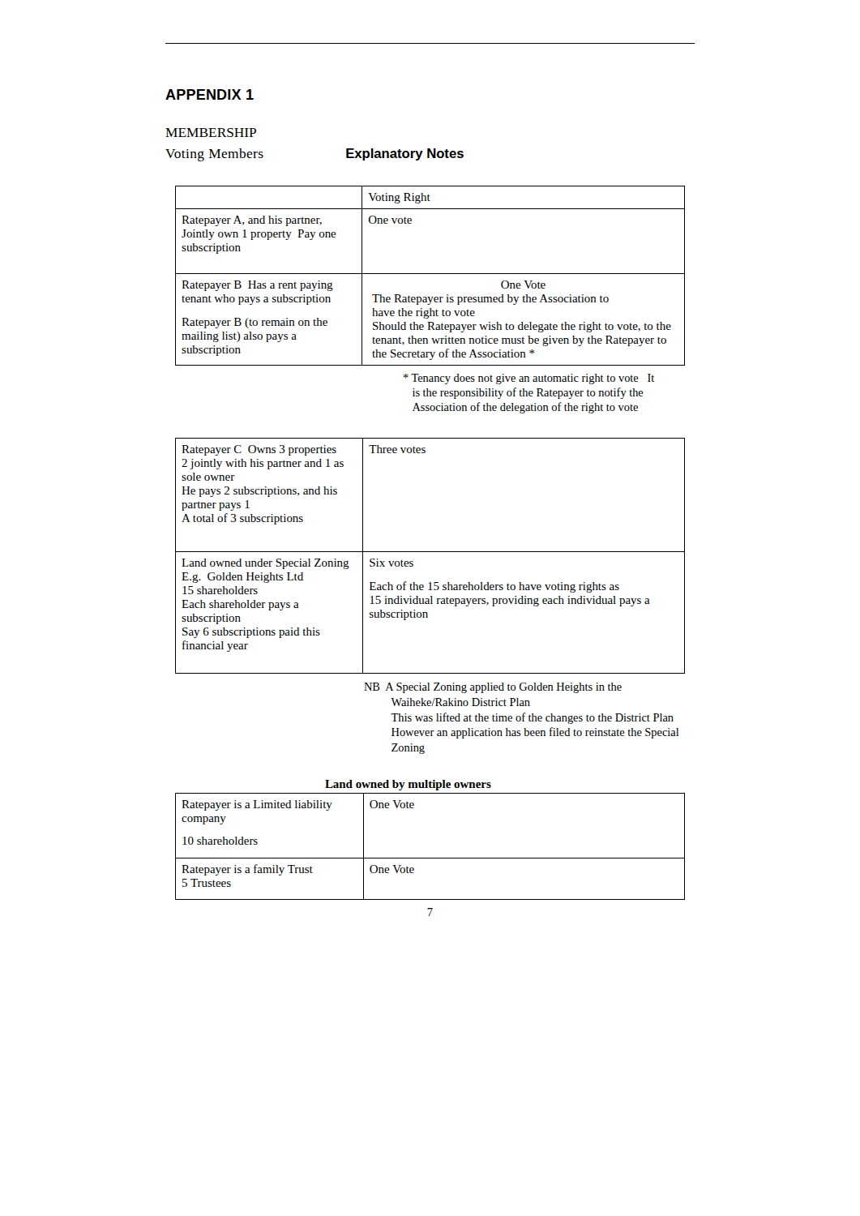APPENDIX 1
MEMBERSHIP
Voting Members Explanatory Notes
| | Voting Right |
| Ratepayer A, and his partner, Jointly own 1 property Pay one subscription | One vote |
| Ratepayer B Has a rent paying tenant who pays a subscription Ratepayer B (to remain on the mailing list) also pays a subscription | One Vote The Ratepayer is presumed by the Association to have the right to vote Should the Ratepayer wish to delegate the right to vote, to the tenant, then written notice must be given by the Ratepayer to the Secretary of the Association * |
* Tenancy does not give an automatic right to vote It is the responsibility of the Ratepayer to notify the Association of the delegation of the right to vote
| Ratepayer C Owns 3 properties 2 jointly with his partner and 1 as sole owner He pays 2 subscriptions, and his partner pays 1 A total of 3 subscriptions | Three votes |
| Land owned under Special Zoning E.g. Golden Heights Ltd 15 shareholders Each shareholder pays a subscription Say 6 subscriptions paid this financial year | Six votes Each of the 15 shareholders to have voting rights as 15 individual ratepayers, providing each individual pays a subscription |
NB A Special Zoning applied to Golden Heights in the Waiheke/Rakino District Plan This was lifted at the time of the changes to the District Plan However an application has been filed to reinstate the Special Zoning
Land owned by multiple owners
| Ratepayer is a Limited liability company 10 shareholders | One Vote |
| Ratepayer is a family Trust 5 Trustees | One Vote |
7